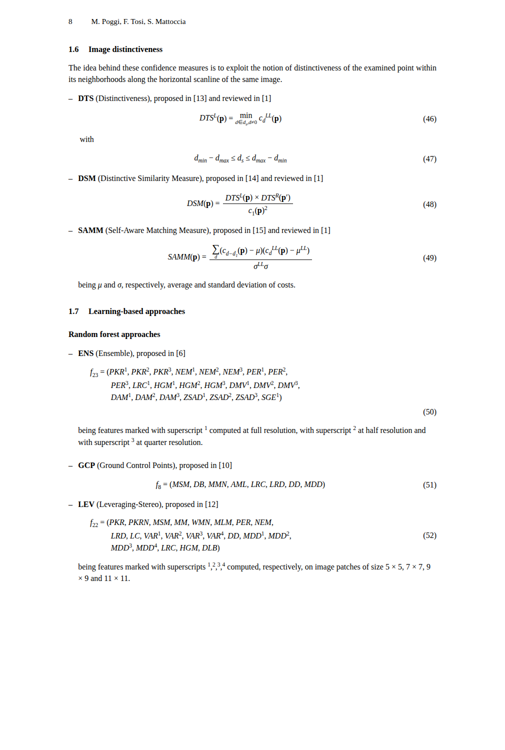8 M. Poggi, F. Tosi, S. Mattoccia
1.6 Image distinctiveness
The idea behind these confidence measures is to exploit the notion of distinctiveness of the examined point within its neighborhoods along the horizontal scanline of the same image.
DTS (Distinctiveness), proposed in [13] and reviewed in [1]
DTSL(p) = min d∈ds,d≠0 cdLL(p) (46)
with
dmin − dmax ≤ ds ≤ dmax − dmin (47)
DSM (Distinctive Similarity Measure), proposed in [14] and reviewed in [1]
DSM(p) = DTSL(p) × DTSR(p′) c1(p)2 (48)
SAMM (Self-Aware Matching Measure), proposed in [15] and reviewed in [1]
SAMM(p) = ∑d(cd−d1(p) − μ)(cdLL(p) − μLL) σLLσ (49)
being μ and σ, respectively, average and standard deviation of costs.
1.7 Learning-based approaches
Random forest approaches
ENS (Ensemble), proposed in [6]
f23 = (PKR1, PKR2, PKR3, NEM1, NEM2, NEM3, PER1, PER2,
PER3, LRC1, HGM1, HGM2, HGM3, DMV1, DMV2, DMV3,
DAM1, DAM2, DAM3, ZSAD1, ZSAD2, ZSAD3, SGE1)
(50)
being features marked with superscript 1 computed at full resolution, with superscript 2 at half resolution and with superscript 3 at quarter resolution.
GCP (Ground Control Points), proposed in [10]
f8 = (MSM, DB, MMN, AML, LRC, LRD, DD, MDD) (51)
LEV (Leveraging-Stereo), proposed in [12]
f22 = (PKR, PKRN, MSM, MM, WMN, MLM, PER, NEM,
LRD, LC, VAR1, VAR2, VAR3, VAR4, DD, MDD1, MDD2, (52)
MDD3, MDD4, LRC, HGM, DLB)
being features marked with superscripts 1,2,3,4 computed, respectively, on image patches of size 5 × 5, 7 × 7, 9 × 9 and 11 × 11.